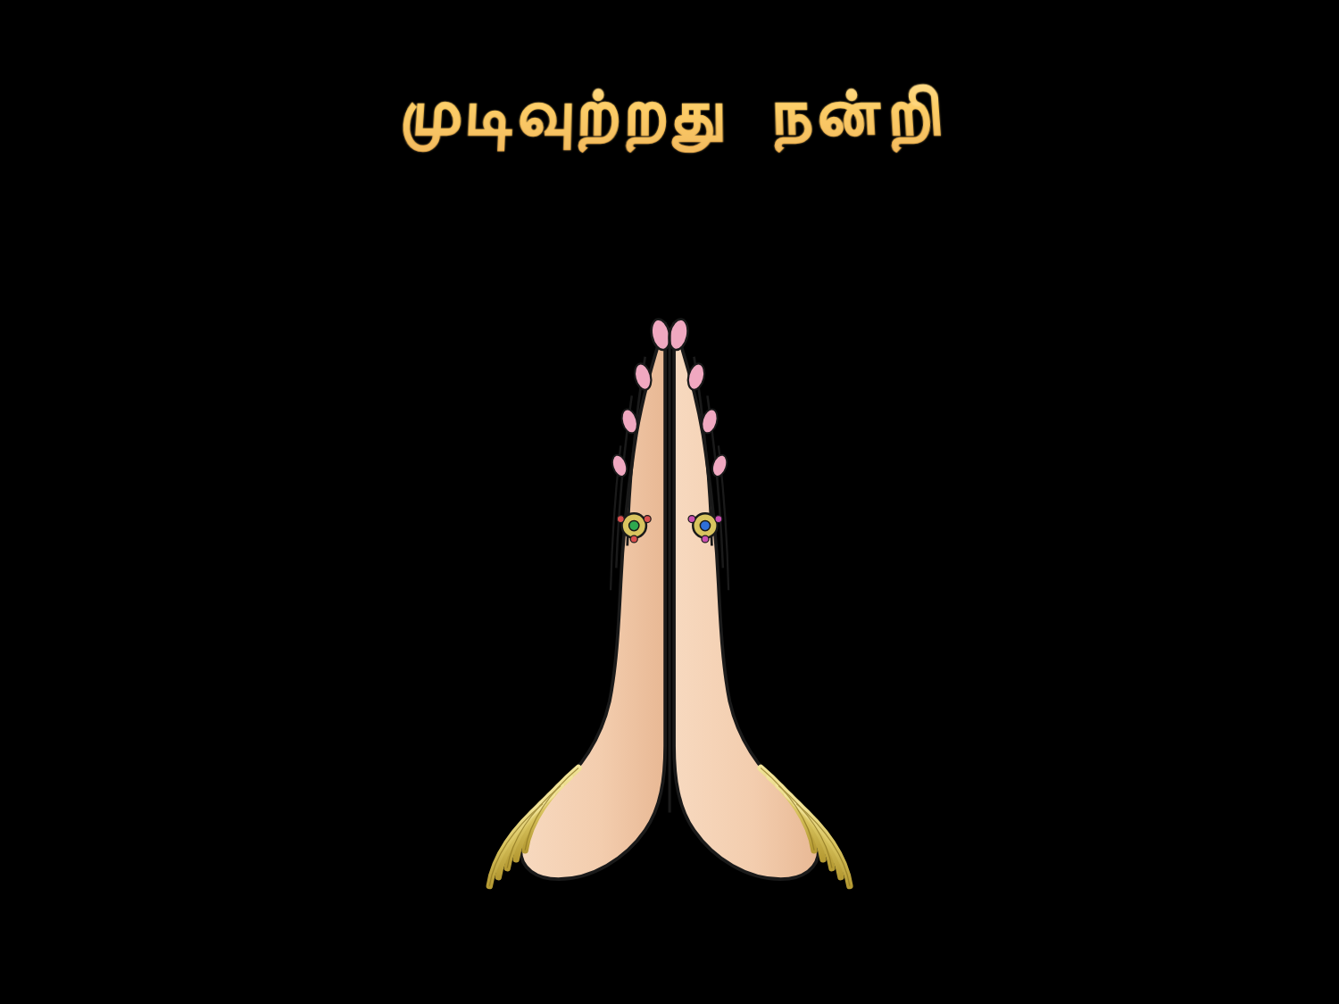முடிவுற்றது நன்றி